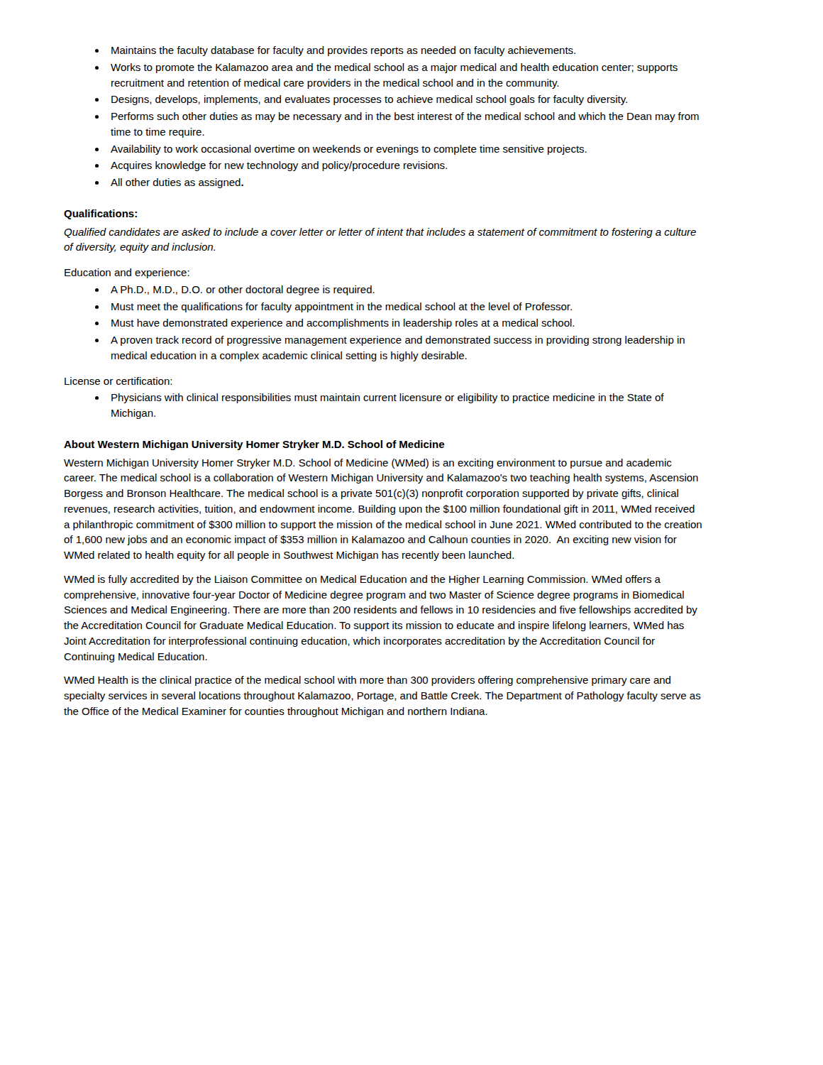Maintains the faculty database for faculty and provides reports as needed on faculty achievements.
Works to promote the Kalamazoo area and the medical school as a major medical and health education center; supports recruitment and retention of medical care providers in the medical school and in the community.
Designs, develops, implements, and evaluates processes to achieve medical school goals for faculty diversity.
Performs such other duties as may be necessary and in the best interest of the medical school and which the Dean may from time to time require.
Availability to work occasional overtime on weekends or evenings to complete time sensitive projects.
Acquires knowledge for new technology and policy/procedure revisions.
All other duties as assigned.
Qualifications:
Qualified candidates are asked to include a cover letter or letter of intent that includes a statement of commitment to fostering a culture of diversity, equity and inclusion.
Education and experience:
A Ph.D., M.D., D.O. or other doctoral degree is required.
Must meet the qualifications for faculty appointment in the medical school at the level of Professor.
Must have demonstrated experience and accomplishments in leadership roles at a medical school.
A proven track record of progressive management experience and demonstrated success in providing strong leadership in medical education in a complex academic clinical setting is highly desirable.
License or certification:
Physicians with clinical responsibilities must maintain current licensure or eligibility to practice medicine in the State of Michigan.
About Western Michigan University Homer Stryker M.D. School of Medicine
Western Michigan University Homer Stryker M.D. School of Medicine (WMed) is an exciting environment to pursue and academic career. The medical school is a collaboration of Western Michigan University and Kalamazoo's two teaching health systems, Ascension Borgess and Bronson Healthcare. The medical school is a private 501(c)(3) nonprofit corporation supported by private gifts, clinical revenues, research activities, tuition, and endowment income. Building upon the $100 million foundational gift in 2011, WMed received a philanthropic commitment of $300 million to support the mission of the medical school in June 2021. WMed contributed to the creation of 1,600 new jobs and an economic impact of $353 million in Kalamazoo and Calhoun counties in 2020. An exciting new vision for WMed related to health equity for all people in Southwest Michigan has recently been launched.
WMed is fully accredited by the Liaison Committee on Medical Education and the Higher Learning Commission. WMed offers a comprehensive, innovative four-year Doctor of Medicine degree program and two Master of Science degree programs in Biomedical Sciences and Medical Engineering. There are more than 200 residents and fellows in 10 residencies and five fellowships accredited by the Accreditation Council for Graduate Medical Education. To support its mission to educate and inspire lifelong learners, WMed has Joint Accreditation for interprofessional continuing education, which incorporates accreditation by the Accreditation Council for Continuing Medical Education.
WMed Health is the clinical practice of the medical school with more than 300 providers offering comprehensive primary care and specialty services in several locations throughout Kalamazoo, Portage, and Battle Creek. The Department of Pathology faculty serve as the Office of the Medical Examiner for counties throughout Michigan and northern Indiana.